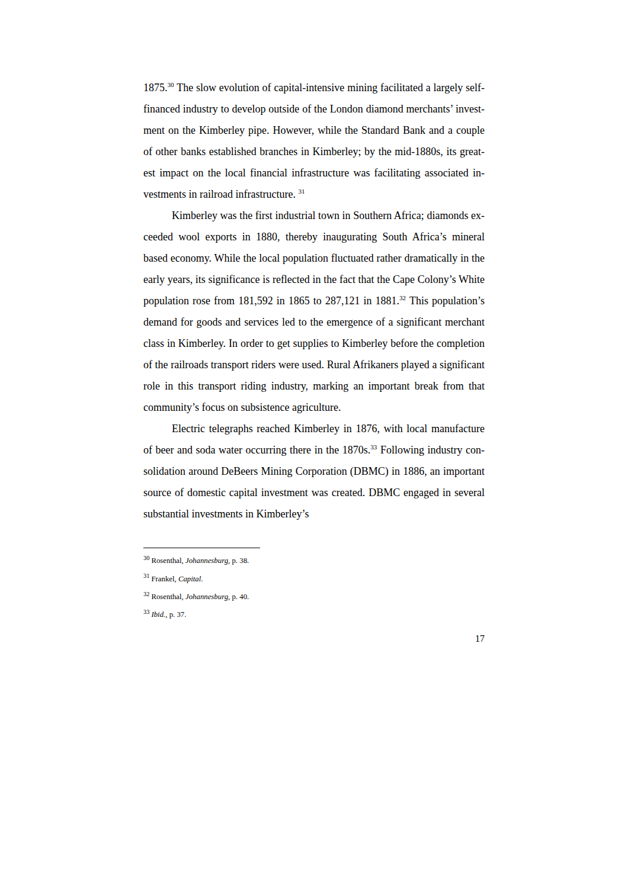1875.30 The slow evolution of capital-intensive mining facilitated a largely self-financed industry to develop outside of the London diamond merchants’ investment on the Kimberley pipe. However, while the Standard Bank and a couple of other banks established branches in Kimberley; by the mid-1880s, its greatest impact on the local financial infrastructure was facilitating associated investments in railroad infrastructure. 31
Kimberley was the first industrial town in Southern Africa; diamonds exceeded wool exports in 1880, thereby inaugurating South Africa’s mineral based economy. While the local population fluctuated rather dramatically in the early years, its significance is reflected in the fact that the Cape Colony’s White population rose from 181,592 in 1865 to 287,121 in 1881.32 This population’s demand for goods and services led to the emergence of a significant merchant class in Kimberley. In order to get supplies to Kimberley before the completion of the railroads transport riders were used. Rural Afrikaners played a significant role in this transport riding industry, marking an important break from that community’s focus on subsistence agriculture.
Electric telegraphs reached Kimberley in 1876, with local manufacture of beer and soda water occurring there in the 1870s.33 Following industry consolidation around DeBeers Mining Corporation (DBMC) in 1886, an important source of domestic capital investment was created. DBMC engaged in several substantial investments in Kimberley’s
30 Rosenthal, Johannesburg, p. 38.
31 Frankel, Capital.
32 Rosenthal, Johannesburg, p. 40.
33 Ibid., p. 37.
17